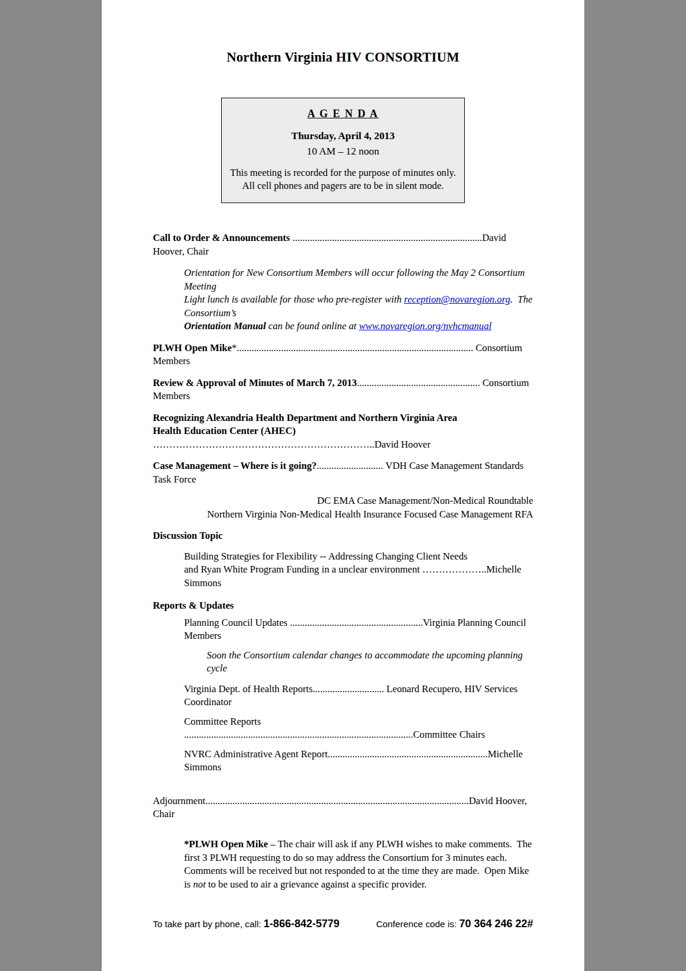Northern Virginia HIV CONSORTIUM
A G E N D A
Thursday, April 4, 2013
10 AM – 12 noon
This meeting is recorded for the purpose of minutes only.
All cell phones and pagers are to be in silent mode.
Call to Order & Announcements ............................................................................. David Hoover, Chair
Orientation for New Consortium Members will occur following the May 2 Consortium Meeting
Light lunch is available for those who pre-register with reception@novaregion.org. The Consortium’s
Orientation Manual can be found online at www.novaregion.org/nvhcmanual
PLWH Open Mike*................................................................................................ Consortium Members
Review & Approval of Minutes of March 7, 2013.................................................. Consortium Members
Recognizing Alexandria Health Department and Northern Virginia Area
Health Education Center (AHEC) …………………………………………………………..David Hoover
Case Management – Where is it going?........................... VDH Case Management Standards Task Force
DC EMA Case Management/Non-Medical Roundtable
Northern Virginia Non-Medical Health Insurance Focused Case Management RFA
Discussion Topic
Building Strategies for Flexibility -- Addressing Changing Client Needs
and Ryan White Program Funding in a unclear environment ………………..Michelle Simmons
Reports & Updates
Planning Council Updates ...................................................... Virginia Planning Council Members
Soon the Consortium calendar changes to accommodate the upcoming planning cycle
Virginia Dept. of Health Reports............................. Leonard Recupero, HIV Services Coordinator
Committee Reports ............................................................................................. Committee Chairs
NVRC Administrative Agent Report................................................................. Michelle Simmons
Adjournment........................................................................................................... David Hoover, Chair
*PLWH Open Mike – The chair will ask if any PLWH wishes to make comments. The first 3 PLWH requesting to do so may address the Consortium for 3 minutes each. Comments will be received but not responded to at the time they are made. Open Mike is not to be used to air a grievance against a specific provider.
To take part by phone, call: 1-866-842-5779 Conference code is: 70 364 246 22#